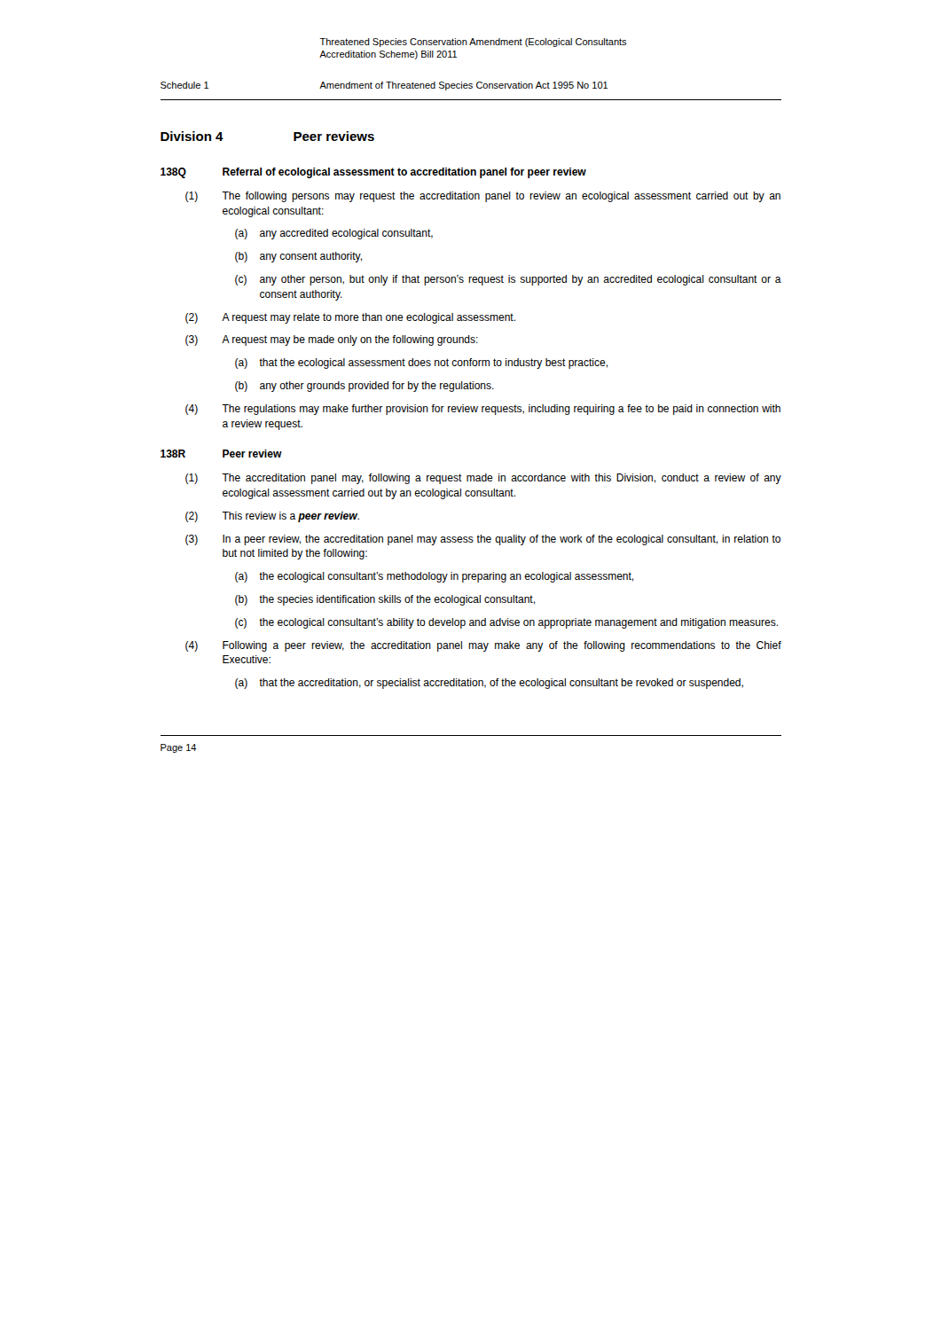Threatened Species Conservation Amendment (Ecological Consultants
Accreditation Scheme) Bill 2011
Schedule 1
Amendment of Threatened Species Conservation Act 1995 No 101
Division 4
Peer reviews
138Q
Referral of ecological assessment to accreditation panel for peer review
(1)
The following persons may request the accreditation panel to review an ecological assessment carried out by an ecological consultant:
(a)
any accredited ecological consultant,
(b)
any consent authority,
(c)
any other person, but only if that person’s request is supported by an accredited ecological consultant or a consent authority.
(2)
A request may relate to more than one ecological assessment.
(3)
A request may be made only on the following grounds:
(a)
that the ecological assessment does not conform to industry best practice,
(b)
any other grounds provided for by the regulations.
(4)
The regulations may make further provision for review requests, including requiring a fee to be paid in connection with a review request.
138R
Peer review
(1)
The accreditation panel may, following a request made in accordance with this Division, conduct a review of any ecological assessment carried out by an ecological consultant.
(2)
This review is a peer review.
(3)
In a peer review, the accreditation panel may assess the quality of the work of the ecological consultant, in relation to but not limited by the following:
(a)
the ecological consultant’s methodology in preparing an ecological assessment,
(b)
the species identification skills of the ecological consultant,
(c)
the ecological consultant’s ability to develop and advise on appropriate management and mitigation measures.
(4)
Following a peer review, the accreditation panel may make any of the following recommendations to the Chief Executive:
(a)
that the accreditation, or specialist accreditation, of the ecological consultant be revoked or suspended,
Page 14